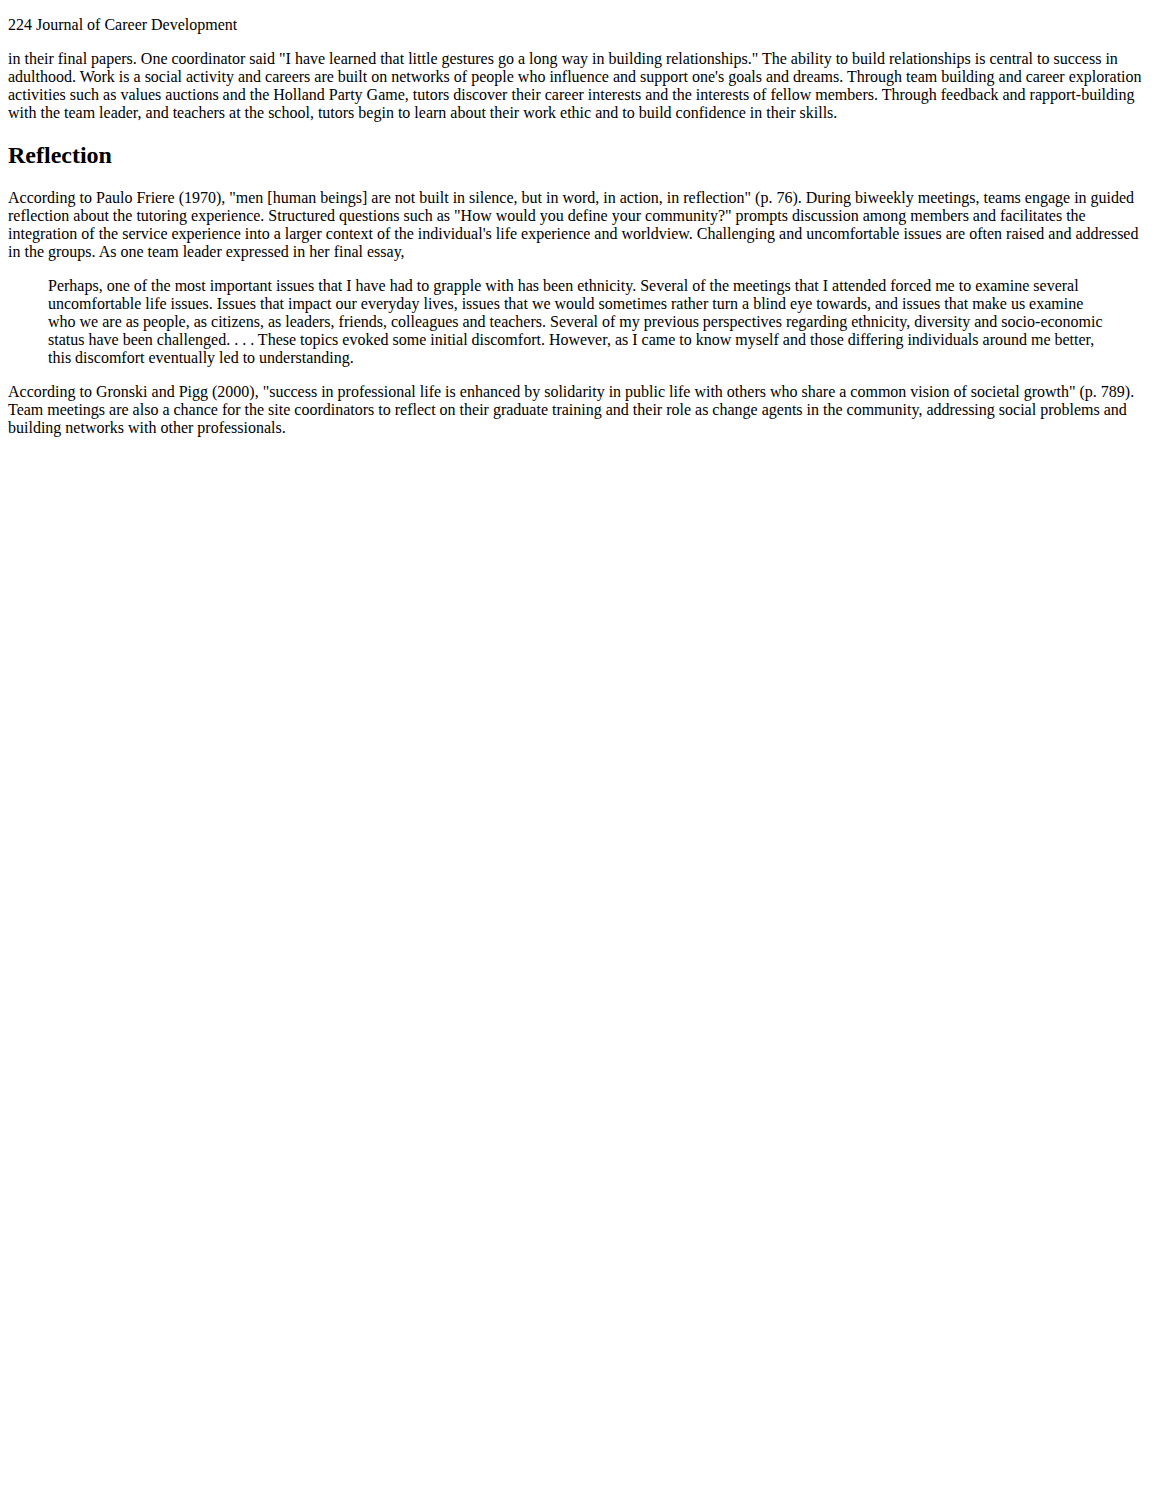224 Journal of Career Development
in their final papers. One coordinator said "I have learned that little gestures go a long way in building relationships." The ability to build relationships is central to success in adulthood. Work is a social activity and careers are built on networks of people who influence and support one's goals and dreams. Through team building and career exploration activities such as values auctions and the Holland Party Game, tutors discover their career interests and the interests of fellow members. Through feedback and rapport-building with the team leader, and teachers at the school, tutors begin to learn about their work ethic and to build confidence in their skills.
Reflection
According to Paulo Friere (1970), "men [human beings] are not built in silence, but in word, in action, in reflection" (p. 76). During biweekly meetings, teams engage in guided reflection about the tutoring experience. Structured questions such as "How would you define your community?" prompts discussion among members and facilitates the integration of the service experience into a larger context of the individual's life experience and worldview. Challenging and uncomfortable issues are often raised and addressed in the groups. As one team leader expressed in her final essay,
Perhaps, one of the most important issues that I have had to grapple with has been ethnicity. Several of the meetings that I attended forced me to examine several uncomfortable life issues. Issues that impact our everyday lives, issues that we would sometimes rather turn a blind eye towards, and issues that make us examine who we are as people, as citizens, as leaders, friends, colleagues and teachers. Several of my previous perspectives regarding ethnicity, diversity and socio-economic status have been challenged. . . . These topics evoked some initial discomfort. However, as I came to know myself and those differing individuals around me better, this discomfort eventually led to understanding.
According to Gronski and Pigg (2000), "success in professional life is enhanced by solidarity in public life with others who share a common vision of societal growth" (p. 789). Team meetings are also a chance for the site coordinators to reflect on their graduate training and their role as change agents in the community, addressing social problems and building networks with other professionals.